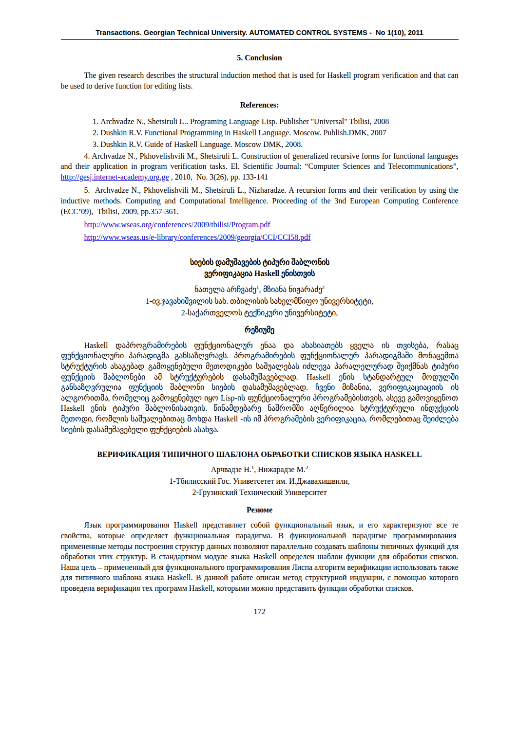Transactions. Georgian Technical University. AUTOMATED CONTROL SYSTEMS - No 1(10), 2011
5. Conclusion
The given research describes the structural induction method that is used for Haskell program verification and that can be used to derive function for editing lists.
References:
Archvadze N., Shetsiruli L.. Programing Language Lisp. Publisher "Universal" Tbilisi, 2008
Dushkin R.V. Functional Programming in Haskell Language. Moscow. Publish.DMK, 2007
Dushkin R.V. Guide of Haskell Language. Moscow DMK, 2008.
4. Archvadze N., Pkhovelishvili M., Shetsiruli L. Construction of generalized recursive forms for functional languages and their application in program verification tasks. El. Scientific Journal: “Computer Sciences and Telecommunications”, http://gesj.internet-academy.org.ge , 2010, No. 3(26), pp. 133-141
5. Archvadze N., Pkhovelishvili M., Shetsiruli L., Nizharadze. A recursion forms and their verification by using the inductive methods. Computing and Computational Intelligence. Proceeding of the 3nd European Computing Conference (ECC’09), Tbilisi, 2009, pp.357-361.
http://www.wseas.org/conferences/2009/tbilisi/Program.pdf
http://www.wseas.us/e-library/conferences/2009/georgia/CCI/CCI58.pdf
სიების დამუშავების ტიპური შაბლონის
ვერიფიკაცია Haskell ენისთვის
ნათელა არჩვაძე1, მზიანა ნიჟარაძე2
1-ივ.ჯავახიშვილის სახ. თბილისის სახელმწიფო უნივერსიტეტი,
2-საქართველოს ტექნიკური უნივერსიტეტი,
რეზიუმე
Haskell დაპროგრამირების ფუნქციონალურ ენაა და ახასიათებს ყველა ის თვისება, რასაც ფუნქციონალური პარადიგმა განსაზღვრავს. პროგრამირების ფუნქციონალურ პარადიგმაში მონაცემთა სტრუქტურის ასაგებად გამოყენებული მეთოდიკები საშუალებას იძლევა პარალელურად შეიქმნას ტიპური ფუნქციის შაბლონები ამ სტრუქტურების დასამუშავებლად. Haskell ენის სტანდარტულ მოდულში განსაზღვრულია ფუნქციის შაბლონი სიების დასამუშავებლად. ჩვენი მიზანია, ვერიფიკაციაციის ის ალგორითმა, რომელიც გამოყენებულ იყო Lisp-ის ფუნქციონალური პროგრამებისთვის, ასევე გამოვიყენოთ Haskell ენის ტიპური შაბლონისათვის. წინამდებარე ნაშრომში აღწერილია სტრუქტურული ინდუქციის მეთოდი, რომლის საშუალებითაც მოხდა Haskell -ის იმ პროგრამების ვერიფიკაცია, რომლებითაც შეიძლება სიების დასამუშავებელი ფუნქციების ასახვა.
ВЕРИФИКАЦИЯ ТИПИЧНОГО ШАБЛОНА ОБРАБОТКИ СПИСКОВ ЯЗЫКА HASKELL
Арчвадзе Н.1, Нижарадзе М.2
1-Тбилисский Гос. Униветсетет им. И.Джавахишвили,
2-Грузинский Технический Университет
Резюме
Язык программирования Haskell представляет собой функциональный язык, и его характеризуют все те свойства, которые определяет функциональная парадигма. В функциональной парадигме программирования примененные методы построения структур данных позволяют параллельно создавать шаблоны типичных функций для обработки этих структур. В стандартном модуле языка Haskell определен шаблон функции для обработки списков. Наша цель – примененный для функционального программирования Лиспа алгоритм верификации использовать также для типичного шаблона языка Haskell. В данной работе описан метод структурной индукции, с помощью которого проведена верификация тех программ Haskell, которыми можно представить функции обработки списков.
172